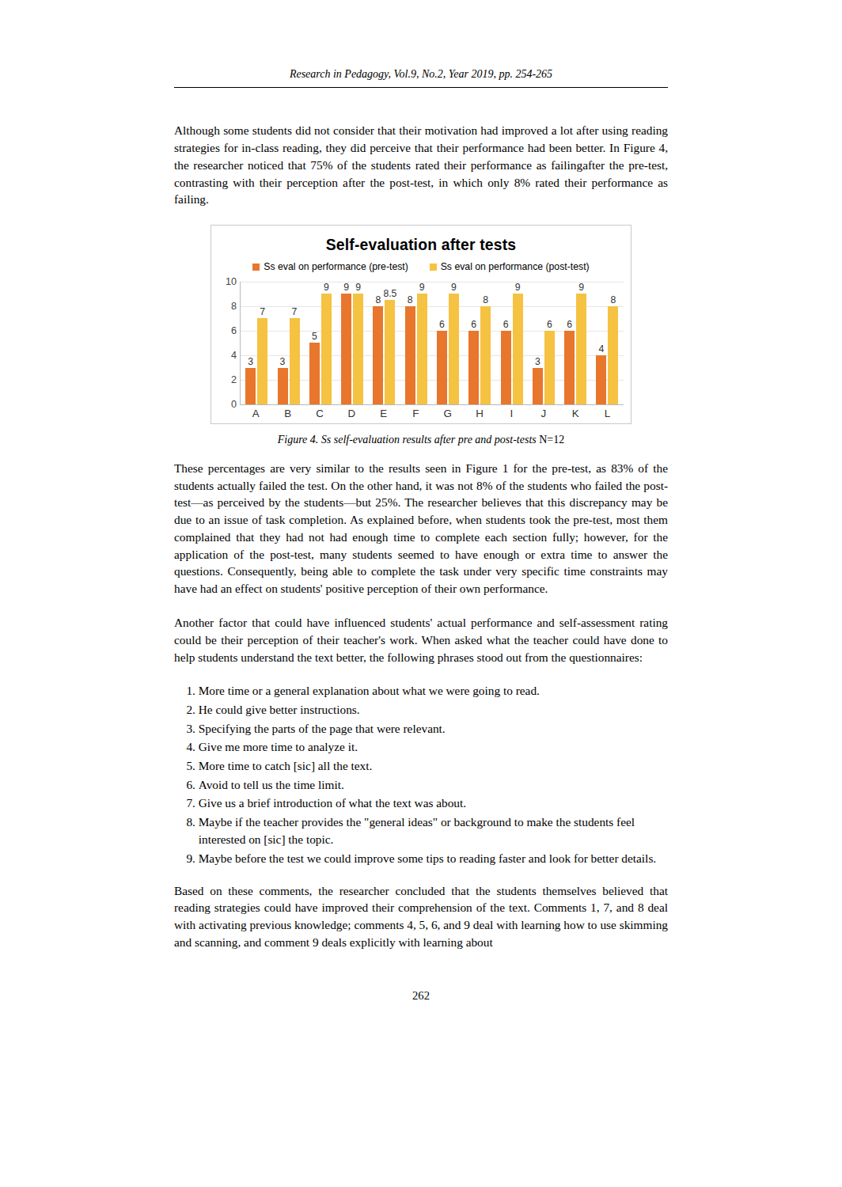Research in Pedagogy, Vol.9, No.2, Year 2019, pp. 254-265
Although some students did not consider that their motivation had improved a lot after using reading strategies for in-class reading, they did perceive that their performance had been better. In Figure 4, the researcher noticed that 75% of the students rated their performance as failingafter the pre-test, contrasting with their perception after the post-test, in which only 8% rated their performance as failing.
Self-evaluation after tests
Ss eval on performance (pre-test) Ss eval on performance (post-test)
10
8
6
4
2
0
3
7
3
7
5
9
9
9
8
8.5
8
9
6
9
6
8
6
9
3
6
6
9
4
8
A
B
C
D
E
F
G
H
I
J
K
L
Figure 4. Ss self-evaluation results after pre and post-tests N=12
These percentages are very similar to the results seen in Figure 1 for the pre-test, as 83% of the students actually failed the test. On the other hand, it was not 8% of the students who failed the post-test—as perceived by the students—but 25%. The researcher believes that this discrepancy may be due to an issue of task completion. As explained before, when students took the pre-test, most them complained that they had not had enough time to complete each section fully; however, for the application of the post-test, many students seemed to have enough or extra time to answer the questions. Consequently, being able to complete the task under very specific time constraints may have had an effect on students' positive perception of their own performance.
Another factor that could have influenced students' actual performance and self-assessment rating could be their perception of their teacher's work. When asked what the teacher could have done to help students understand the text better, the following phrases stood out from the questionnaires:
More time or a general explanation about what we were going to read.
He could give better instructions.
Specifying the parts of the page that were relevant.
Give me more time to analyze it.
More time to catch [sic] all the text.
Avoid to tell us the time limit.
Give us a brief introduction of what the text was about.
Maybe if the teacher provides the "general ideas" or background to make the students feel interested on [sic] the topic.
Maybe before the test we could improve some tips to reading faster and look for better details.
Based on these comments, the researcher concluded that the students themselves believed that reading strategies could have improved their comprehension of the text. Comments 1, 7, and 8 deal with activating previous knowledge; comments 4, 5, 6, and 9 deal with learning how to use skimming and scanning, and comment 9 deals explicitly with learning about
262